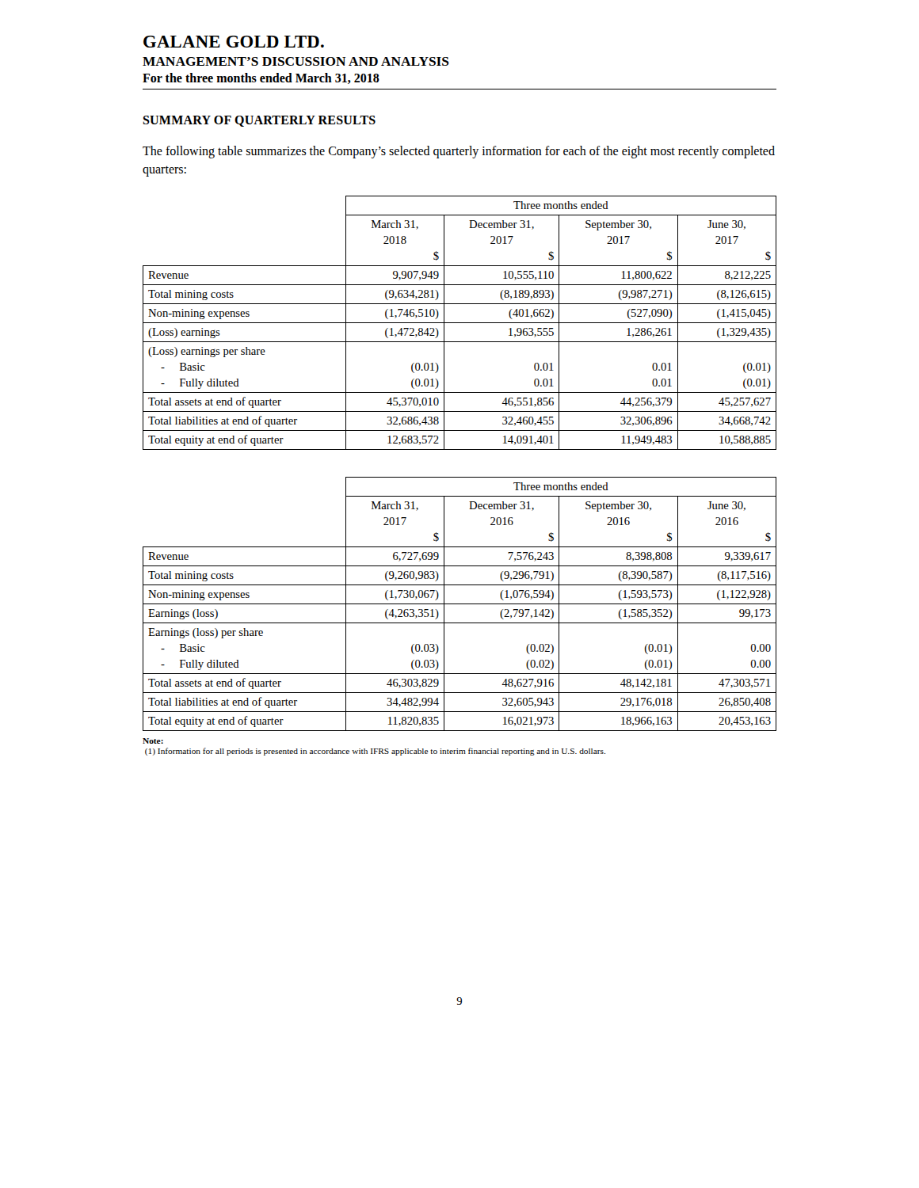GALANE GOLD LTD.
MANAGEMENT’S DISCUSSION AND ANALYSIS
For the three months ended March 31, 2018
SUMMARY OF QUARTERLY RESULTS
The following table summarizes the Company’s selected quarterly information for each of the eight most recently completed quarters:
| | Three months ended |
| | March 31, | December 31, | September 30, | June 30, |
| | 2018 | 2017 | 2017 | 2017 |
| | $ | $ | $ | $ |
| Revenue | 9,907,949 | 10,555,110 | 11,800,622 | 8,212,225 |
| Total mining costs | (9,634,281) | (8,189,893) | (9,987,271) | (8,126,615) |
| Non-mining expenses | (1,746,510) | (401,662) | (527,090) | (1,415,045) |
| (Loss) earnings | (1,472,842) | 1,963,555 | 1,286,261 | (1,329,435) |
| (Loss) earnings per share | | | | |
| - Basic | (0.01) | 0.01 | 0.01 | (0.01) |
| - Fully diluted | (0.01) | 0.01 | 0.01 | (0.01) |
| Total assets at end of quarter | 45,370,010 | 46,551,856 | 44,256,379 | 45,257,627 |
| Total liabilities at end of quarter | 32,686,438 | 32,460,455 | 32,306,896 | 34,668,742 |
| Total equity at end of quarter | 12,683,572 | 14,091,401 | 11,949,483 | 10,588,885 |
| | Three months ended |
| | March 31, | December 31, | September 30, | June 30, |
| | 2017 | 2016 | 2016 | 2016 |
| | $ | $ | $ | $ |
| Revenue | 6,727,699 | 7,576,243 | 8,398,808 | 9,339,617 |
| Total mining costs | (9,260,983) | (9,296,791) | (8,390,587) | (8,117,516) |
| Non-mining expenses | (1,730,067) | (1,076,594) | (1,593,573) | (1,122,928) |
| Earnings (loss) | (4,263,351) | (2,797,142) | (1,585,352) | 99,173 |
| Earnings (loss) per share | | | | |
| - Basic | (0.03) | (0.02) | (0.01) | 0.00 |
| - Fully diluted | (0.03) | (0.02) | (0.01) | 0.00 |
| Total assets at end of quarter | 46,303,829 | 48,627,916 | 48,142,181 | 47,303,571 |
| Total liabilities at end of quarter | 34,482,994 | 32,605,943 | 29,176,018 | 26,850,408 |
| Total equity at end of quarter | 11,820,835 | 16,021,973 | 18,966,163 | 20,453,163 |
Note:
(1) Information for all periods is presented in accordance with IFRS applicable to interim financial reporting and in U.S. dollars.
9